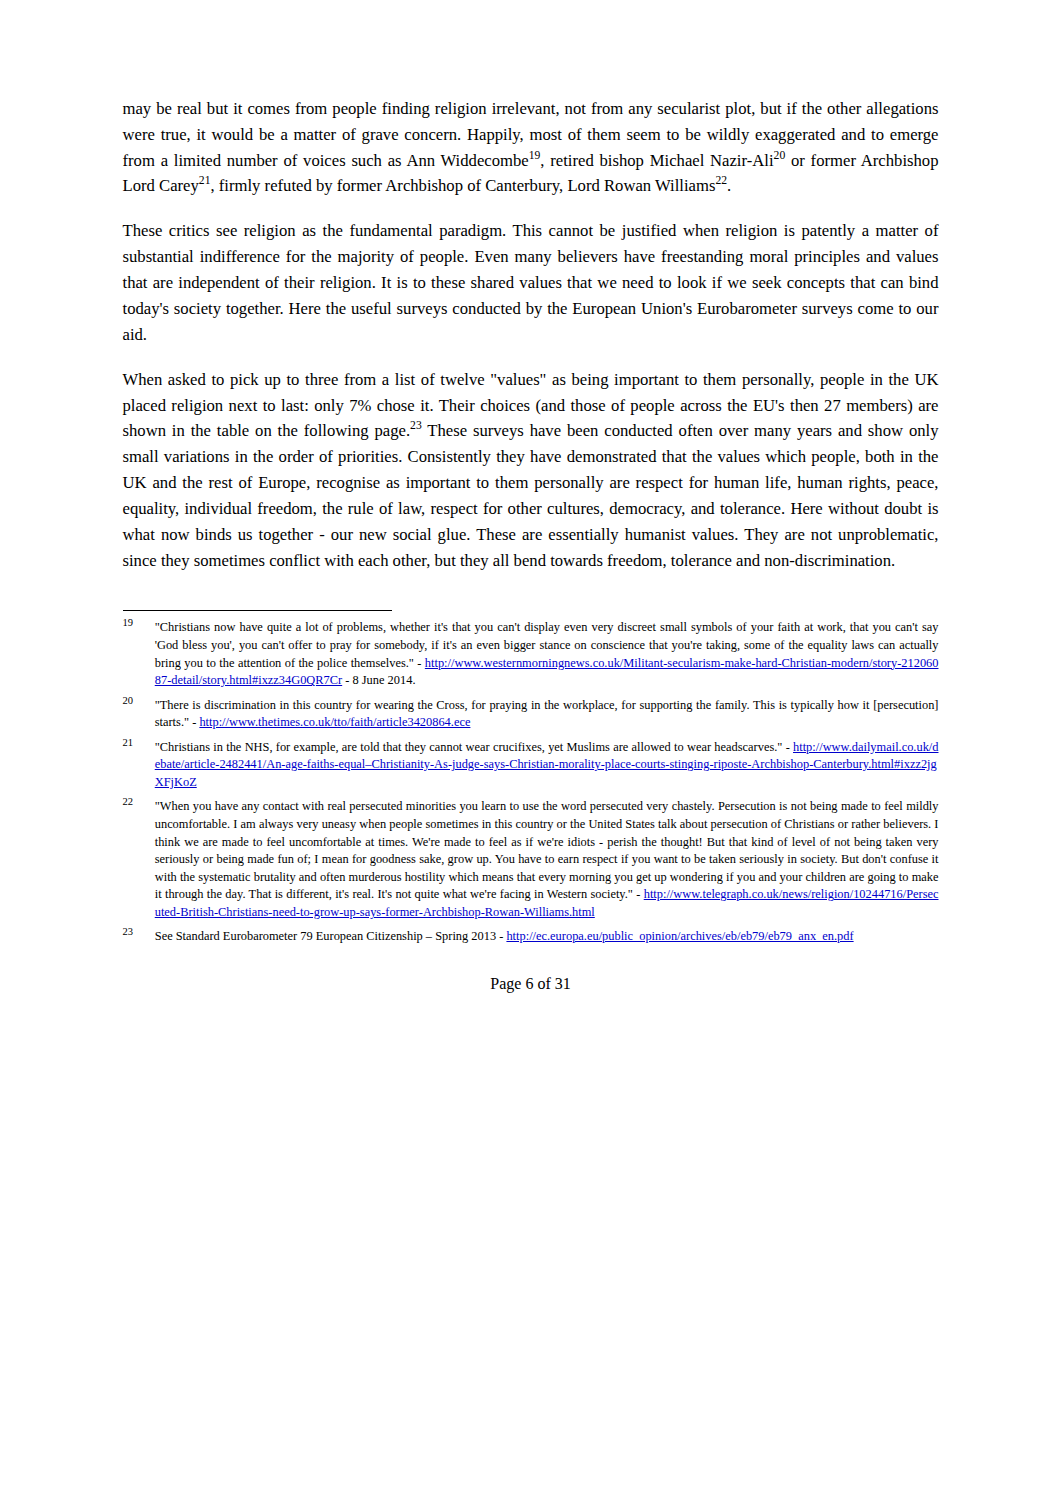may be real but it comes from people finding religion irrelevant, not from any secularist plot, but if the other allegations were true, it would be a matter of grave concern. Happily, most of them seem to be wildly exaggerated and to emerge from a limited number of voices such as Ann Widdecombe19, retired bishop Michael Nazir-Ali20 or former Archbishop Lord Carey21, firmly refuted by former Archbishop of Canterbury, Lord Rowan Williams22.
These critics see religion as the fundamental paradigm. This cannot be justified when religion is patently a matter of substantial indifference for the majority of people. Even many believers have freestanding moral principles and values that are independent of their religion. It is to these shared values that we need to look if we seek concepts that can bind today's society together. Here the useful surveys conducted by the European Union's Eurobarometer surveys come to our aid.
When asked to pick up to three from a list of twelve "values" as being important to them personally, people in the UK placed religion next to last: only 7% chose it. Their choices (and those of people across the EU's then 27 members) are shown in the table on the following page.23 These surveys have been conducted often over many years and show only small variations in the order of priorities. Consistently they have demonstrated that the values which people, both in the UK and the rest of Europe, recognise as important to them personally are respect for human life, human rights, peace, equality, individual freedom, the rule of law, respect for other cultures, democracy, and tolerance. Here without doubt is what now binds us together - our new social glue. These are essentially humanist values. They are not unproblematic, since they sometimes conflict with each other, but they all bend towards freedom, tolerance and non-discrimination.
19"Christians now have quite a lot of problems, whether it's that you can't display even very discreet small symbols of your faith at work, that you can't say 'God bless you', you can't offer to pray for somebody, if it's an even bigger stance on conscience that you're taking, some of the equality laws can actually bring you to the attention of the police themselves." - http://www.westernmorningnews.co.uk/Militant-secularism-make-hard-Christian-modern/story-21206087-detail/story.html#ixzz34G0QR7Cr - 8 June 2014.
20"There is discrimination in this country for wearing the Cross, for praying in the workplace, for supporting the family. This is typically how it [persecution] starts." - http://www.thetimes.co.uk/tto/faith/article3420864.ece
21"Christians in the NHS, for example, are told that they cannot wear crucifixes, yet Muslims are allowed to wear headscarves." - http://www.dailymail.co.uk/debate/article-2482441/An-age-faiths-equal–Christianity-As-judge-says-Christian-morality-place-courts-stinging-riposte-Archbishop-Canterbury.html#ixzz2jgXFjKoZ
22"When you have any contact with real persecuted minorities you learn to use the word persecuted very chastely. Persecution is not being made to feel mildly uncomfortable. I am always very uneasy when people sometimes in this country or the United States talk about persecution of Christians or rather believers. I think we are made to feel uncomfortable at times. We're made to feel as if we're idiots - perish the thought! But that kind of level of not being taken very seriously or being made fun of; I mean for goodness sake, grow up. You have to earn respect if you want to be taken seriously in society. But don't confuse it with the systematic brutality and often murderous hostility which means that every morning you get up wondering if you and your children are going to make it through the day. That is different, it's real. It's not quite what we're facing in Western society." - http://www.telegraph.co.uk/news/religion/10244716/Persecuted-British-Christians-need-to-grow-up-says-former-Archbishop-Rowan-Williams.html
23 See Standard Eurobarometer 79 European Citizenship – Spring 2013 - http://ec.europa.eu/public_opinion/archives/eb/eb79/eb79_anx_en.pdf
Page 6 of 31